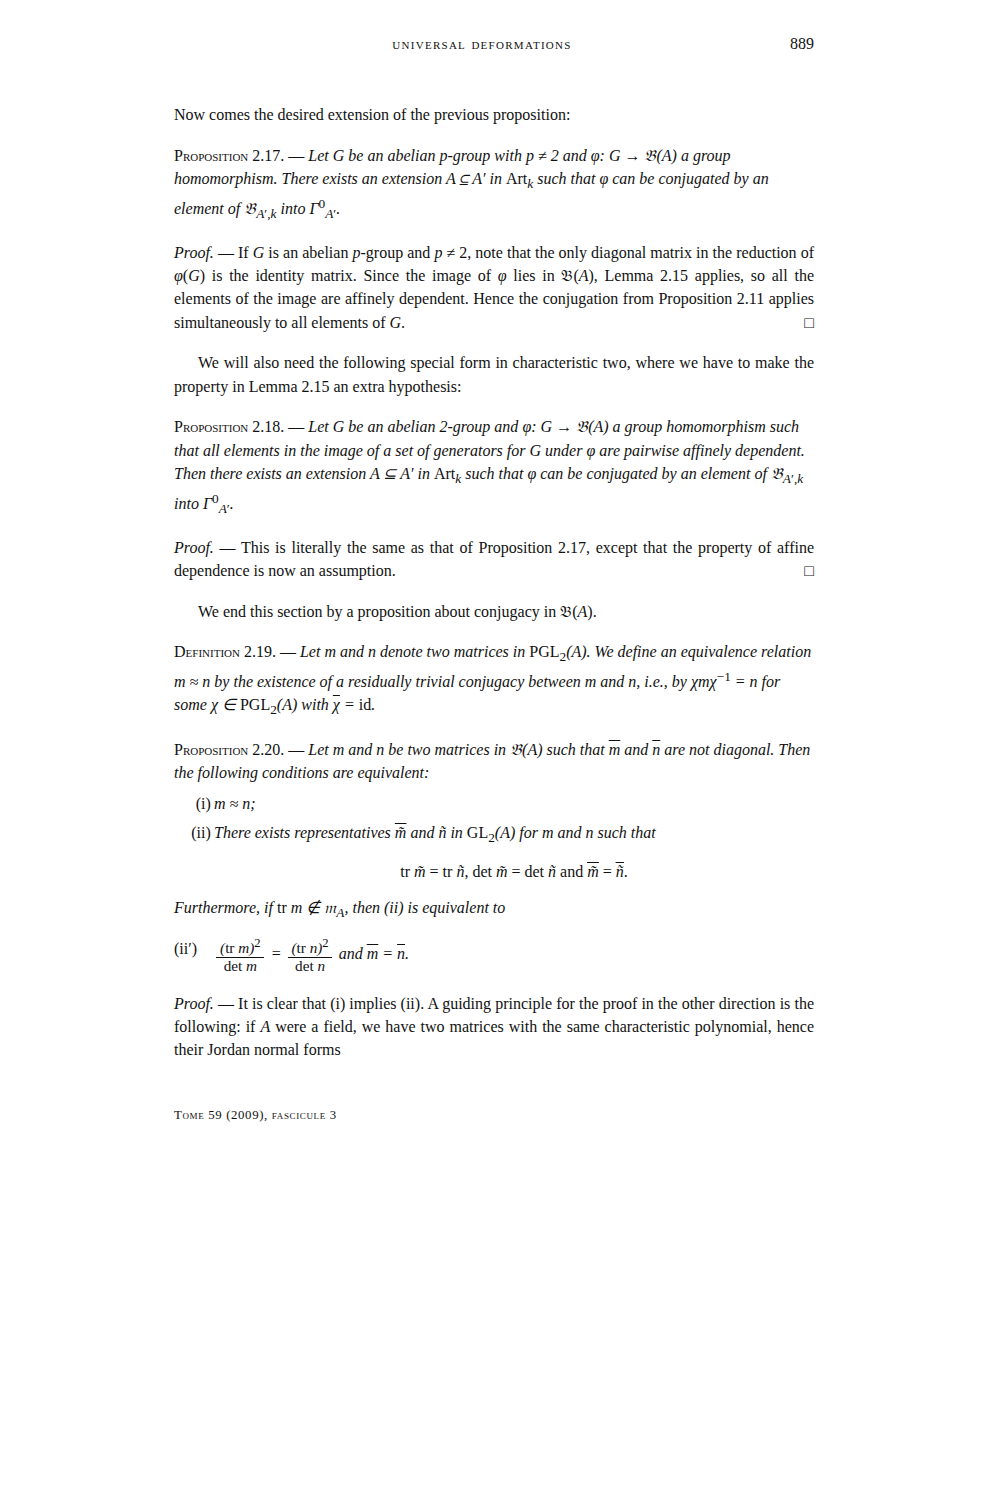universal deformations 889
Now comes the desired extension of the previous proposition:
Proposition 2.17. — Let G be an abelian p-group with p ≠ 2 and φ: G → 𝔅(A) a group homomorphism. There exists an extension A ⊆ A′ in Artk such that φ can be conjugated by an element of 𝔅A′,k into Γ0A′.
Proof. — If G is an abelian p-group and p ≠ 2, note that the only diagonal matrix in the reduction of φ(G) is the identity matrix. Since the image of φ lies in 𝔅(A), Lemma 2.15 applies, so all the elements of the image are affinely dependent. Hence the conjugation from Proposition 2.11 applies simultaneously to all elements of G. □
We will also need the following special form in characteristic two, where we have to make the property in Lemma 2.15 an extra hypothesis:
Proposition 2.18. — Let G be an abelian 2-group and φ: G → 𝔅(A) a group homomorphism such that all elements in the image of a set of generators for G under φ are pairwise affinely dependent. Then there exists an extension A ⊆ A′ in Artk such that φ can be conjugated by an element of 𝔅A′,k into Γ0A′.
Proof. — This is literally the same as that of Proposition 2.17, except that the property of affine dependence is now an assumption. □
We end this section by a proposition about conjugacy in 𝔅(A).
Definition 2.19. — Let m and n denote two matrices in PGL2(A). We define an equivalence relation m ≈ n by the existence of a residually trivial conjugacy between m and n, i.e., by χmχ−1 = n for some χ ∈ PGL2(A) with χ = id.
Proposition 2.20. — Let m and n be two matrices in 𝔅(A) such that m and n are not diagonal. Then the following conditions are equivalent:
(i) m ≈ n;
(ii) There exists representatives m̃ and ñ in GL2(A) for m and n such that
tr m̃ = tr ñ, det m̃ = det ñ and m̃ = ñ.
Furthermore, if tr m ∉ 𝔪A, then (ii) is equivalent to
(ii′) (tr m)2 det m = (tr n)2 det n and m = n.
Proof. — It is clear that (i) implies (ii). A guiding principle for the proof in the other direction is the following: if A were a field, we have two matrices with the same characteristic polynomial, hence their Jordan normal forms
Tome 59 (2009), fascicule 3